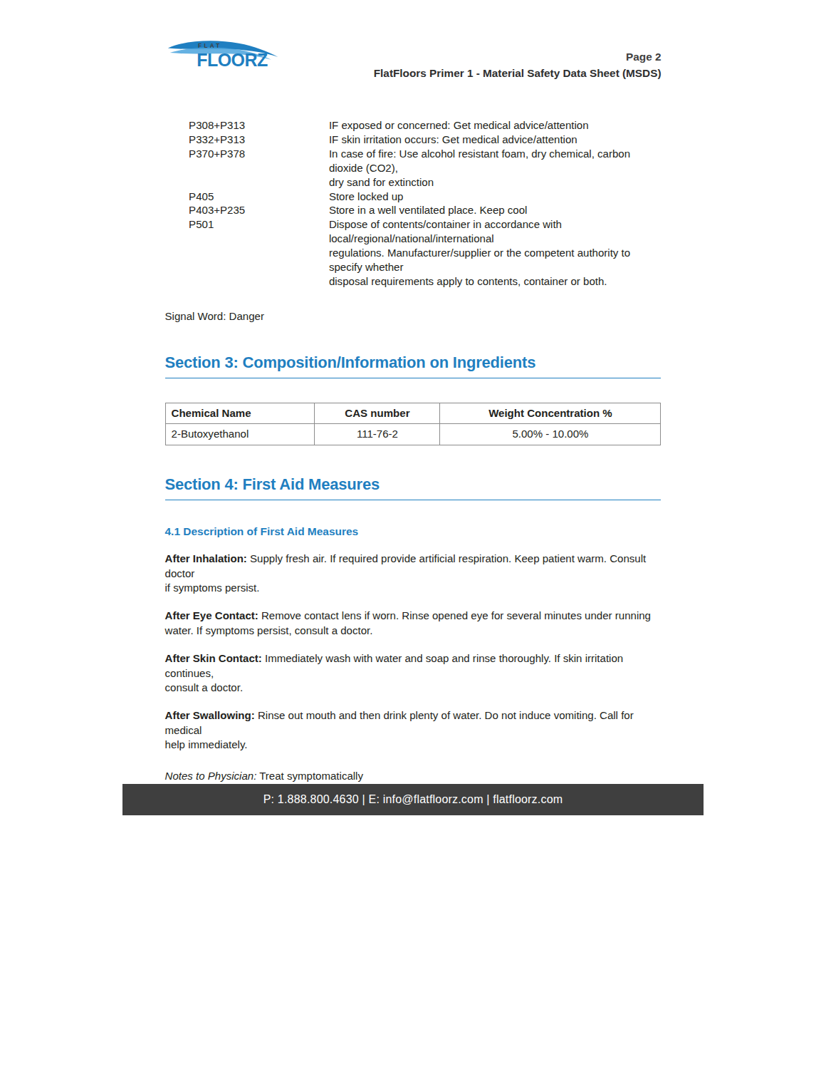FLAT FLOORZ
Page 2
FlatFloors Primer 1 - Material Safety Data Sheet (MSDS)
| P308+P313 | IF exposed or concerned: Get medical advice/attention |
| P332+P313 | IF skin irritation occurs: Get medical advice/attention |
| P370+P378 | In case of fire: Use alcohol resistant foam, dry chemical, carbon dioxide (CO2), dry sand for extinction |
| P405 | Store locked up |
| P403+P235 | Store in a well ventilated place. Keep cool |
| P501 | Dispose of contents/container in accordance with local/regional/national/international regulations. Manufacturer/supplier or the competent authority to specify whether disposal requirements apply to contents, container or both. |
Signal Word: Danger
Section 3: Composition/Information on Ingredients
| Chemical Name | CAS number | Weight Concentration % |
| --- | --- | --- |
| 2-Butoxyethanol | 111-76-2 | 5.00% - 10.00% |
Section 4: First Aid Measures
4.1 Description of First Aid Measures
After Inhalation: Supply fresh air. If required provide artificial respiration. Keep patient warm. Consult doctor
if symptoms persist.
After Eye Contact: Remove contact lens if worn. Rinse opened eye for several minutes under running water. If symptoms persist, consult a doctor.
After Skin Contact: Immediately wash with water and soap and rinse thoroughly. If skin irritation continues,
consult a doctor.
After Swallowing: Rinse out mouth and then drink plenty of water. Do not induce vomiting. Call for medical
help immediately.
Notes to Physician: Treat symptomatically
P: 1.888.800.4630 | E: info@flatfloorz.com | flatfloorz.com